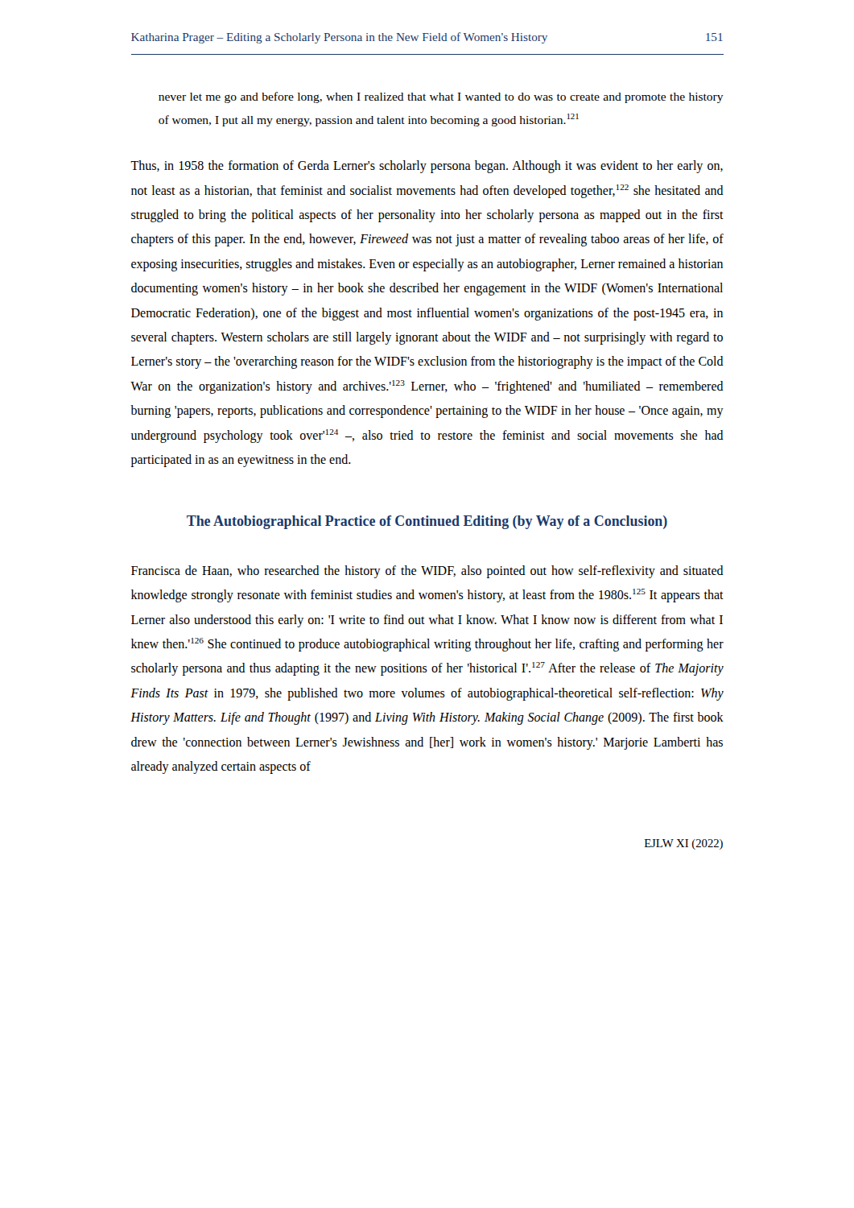Katharina Prager – Editing a Scholarly Persona in the New Field of Women's History 151
never let me go and before long, when I realized that what I wanted to do was to create and promote the history of women, I put all my energy, passion and talent into becoming a good historian.121
Thus, in 1958 the formation of Gerda Lerner's scholarly persona began. Although it was evident to her early on, not least as a historian, that feminist and socialist movements had often developed together,122 she hesitated and struggled to bring the political aspects of her personality into her scholarly persona as mapped out in the first chapters of this paper. In the end, however, Fireweed was not just a matter of revealing taboo areas of her life, of exposing insecurities, struggles and mistakes. Even or especially as an autobiographer, Lerner remained a historian documenting women's history – in her book she described her engagement in the WIDF (Women's International Democratic Federation), one of the biggest and most influential women's organizations of the post-1945 era, in several chapters. Western scholars are still largely ignorant about the WIDF and – not surprisingly with regard to Lerner's story – the 'overarching reason for the WIDF's exclusion from the historiography is the impact of the Cold War on the organization's history and archives.'123 Lerner, who – 'frightened' and 'humiliated – remembered burning 'papers, reports, publications and correspondence' pertaining to the WIDF in her house – 'Once again, my underground psychology took over'124 –, also tried to restore the feminist and social movements she had participated in as an eyewitness in the end.
The Autobiographical Practice of Continued Editing (by Way of a Conclusion)
Francisca de Haan, who researched the history of the WIDF, also pointed out how self-reflexivity and situated knowledge strongly resonate with feminist studies and women's history, at least from the 1980s.125 It appears that Lerner also understood this early on: 'I write to find out what I know. What I know now is different from what I knew then.'126 She continued to produce autobiographical writing throughout her life, crafting and performing her scholarly persona and thus adapting it the new positions of her 'historical I'.127 After the release of The Majority Finds Its Past in 1979, she published two more volumes of autobiographical-theoretical self-reflection: Why History Matters. Life and Thought (1997) and Living With History. Making Social Change (2009). The first book drew the 'connection between Lerner's Jewishness and [her] work in women's history.' Marjorie Lamberti has already analyzed certain aspects of
EJLW XI (2022)